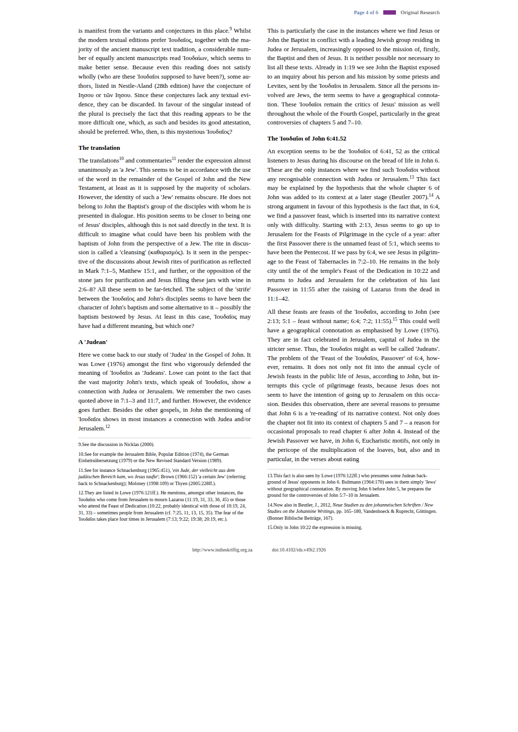Page 4 of 6 Original Research
is manifest from the variants and conjectures in this place.9 Whilst the modern textual editions prefer Ἰουδαῖος, together with the majority of the ancient manuscript text tradition, a considerable number of equally ancient manuscripts read Ἰουδαίων, which seems to make better sense. Because even this reading does not satisfy wholly (who are these Ἰουδαῖοι supposed to have been?), some authors, listed in Nestle-Aland (28th edition) have the conjecture of Ιησου or τῶν Ιησου. Since these conjectures lack any textual evidence, they can be discarded. In favour of the singular instead of the plural is precisely the fact that this reading appears to be the more difficult one, which, as such and besides its good attestation, should be preferred. Who, then, is this mysterious Ἰουδαῖος?
The translation
The translations10 and commentaries11 render the expression almost unanimously as 'a Jew'. This seems to be in accordance with the use of the word in the remainder of the Gospel of John and the New Testament, at least as it is supposed by the majority of scholars. However, the identity of such a 'Jew' remains obscure. He does not belong to John the Baptist's group of the disciples with whom he is presented in dialogue. His position seems to be closer to being one of Jesus' disciples, although this is not said directly in the text. It is difficult to imagine what could have been his problem with the baptism of John from the perspective of a Jew. The rite in discussion is called a 'cleansing' (καθαρισμός). Is it seen in the perspective of the discussions about Jewish rites of purification as reflected in Mark 7:1–5, Matthew 15:1, and further, or the opposition of the stone jars for purification and Jesus filling these jars with wine in 2:6–8? All these seem to be far-fetched. The subject of the 'strife' between the Ἰουδαῖος and John's disciples seems to have been the character of John's baptism and some alternative to it – possibly the baptism bestowed by Jesus. At least in this case, Ἰουδαῖος may have had a different meaning, but which one?
A 'Judean'
Here we come back to our study of 'Judea' in the Gospel of John. It was Lowe (1976) amongst the first who vigorously defended the meaning of Ἰουδαῖοι as 'Judeans'. Lowe can point to the fact that the vast majority John's texts, which speak of Ἰουδαῖοι, show a connection with Judea or Jerusalem. We remember the two cases quoted above in 7:1–3 and 11:7, and further. However, the evidence goes further. Besides the other gospels, in John the mentioning of Ἰουδαῖοι shows in most instances a connection with Judea and/or Jerusalem.12
9.See the discussion in Nicklas (2000).
10.See for example the Jerusalem Bible, Popular Edition (1974), the German Einheitsübersetzung (1979) or the New Revised Standard Version (1989).
11.See for instance Schnackenburg (1965:451), 'ein Jude, der vielleicht aus dem judäischen Bereich kam, wo Jesus taufte'; Brown (1966:152) 'a certain Jew' (referring back to Schnackenburg); Moloney (1998:109) or Thyen (2005:228ff.).
12.They are listed in Lowe (1976:121ff.). He mentions, amongst other instances, the Ἰουδαῖοι who come from Jerusalem to mourn Lazarus (11:19, 31, 33, 36, 45) or those who attend the Feast of Dedication (10:22, probably identical with those of 10:19, 24, 31, 33) – sometimes people from Jerusalem (cf. 7:25, 11, 13, 15, 35). The fear of the Ἰουδαῖοι takes place four times in Jerusalem (7:13; 9:22; 19:38; 20:19, etc.).
This is particularly the case in the instances where we find Jesus or John the Baptist in conflict with a leading Jewish group residing in Judea or Jerusalem, increasingly opposed to the mission of, firstly, the Baptist and then of Jesus. It is neither possible nor necessary to list all these texts. Already in 1:19 we see John the Baptist exposed to an inquiry about his person and his mission by some priests and Levites, sent by the Ἰουδαῖοι in Jerusalem. Since all the persons involved are Jews, the term seems to have a geographical connotation. These Ἰουδαῖοι remain the critics of Jesus' mission as well throughout the whole of the Fourth Gospel, particularly in the great controversies of chapters 5 and 7–10.
The Ἰουδαῖοι of John 6:41.52
An exception seems to be the Ἰουδαῖοι of 6:41, 52 as the critical listeners to Jesus during his discourse on the bread of life in John 6. These are the only instances where we find such Ἰουδαῖοι without any recognisable connection with Judea or Jerusalem.13 This fact may be explained by the hypothesis that the whole chapter 6 of John was added to its context at a later stage (Beutler 2007).14 A strong argument in favour of this hypothesis is the fact that, in 6:4, we find a passover feast, which is inserted into its narrative context only with difficulty. Starting with 2:13, Jesus seems to go up to Jerusalem for the Feasts of Pilgrimage in the cycle of a year: after the first Passover there is the unnamed feast of 5:1, which seems to have been the Pentecost. If we pass by 6:4, we see Jesus in pilgrimage to the Feast of Tabernacles in 7:2–10. He remains in the holy city until the of the temple's Feast of the Dedication in 10:22 and returns to Judea and Jerusalem for the celebration of his last Passover in 11:55 after the raising of Lazarus from the dead in 11:1–42.
All these feasts are feasts of the Ἰουδαῖοι, according to John (see 2:13; 5:1 – feast without name; 6:4; 7:2; 11:55).15 This could well have a geographical connotation as emphasised by Lowe (1976). They are in fact celebrated in Jerusalem, capital of Judea in the stricter sense. Thus, the Ἰουδαῖοι might as well be called 'Judeans'. The problem of the 'Feast of the Ἰουδαῖοι, Passover' of 6:4, however, remains. It does not only not fit into the annual cycle of Jewish feasts in the public life of Jesus, according to John, but interrupts this cycle of pilgrimage feasts, because Jesus does not seem to have the intention of going up to Jerusalem on this occasion. Besides this observation, there are several reasons to presume that John 6 is a 're-reading' of its narrative context. Not only does the chapter not fit into its context of chapters 5 and 7 – a reason for occasional proposals to read chapter 6 after John 4. Instead of the Jewish Passover we have, in John 6, Eucharistic motifs, not only in the pericope of the multiplication of the loaves, but, also and in particular, in the verses about eating
13.This fact is also seen by Lowe (1976:122ff.) who presumes some Judean background of Jesus' opponents in John 6. Bultmann (1964:170) sees in them simply 'Jews' without geographical connotation. By moving John 6 before John 5, he prepares the ground for the controversies of John 5:7–10 in Jerusalem.
14.Now also in Beutler, J., 2012, Neue Studien zu den johanneischen Schriften / New Studies on the Johannine Writings, pp. 165–180, Vandenhoeck & Ruprecht, Göttingen. (Bonner Biblische Beiträge, 167).
15.Only in John 10:22 the expression is missing.
http://www.indieskriflig.org.za doi:10.4102/ids.v49i2.1926